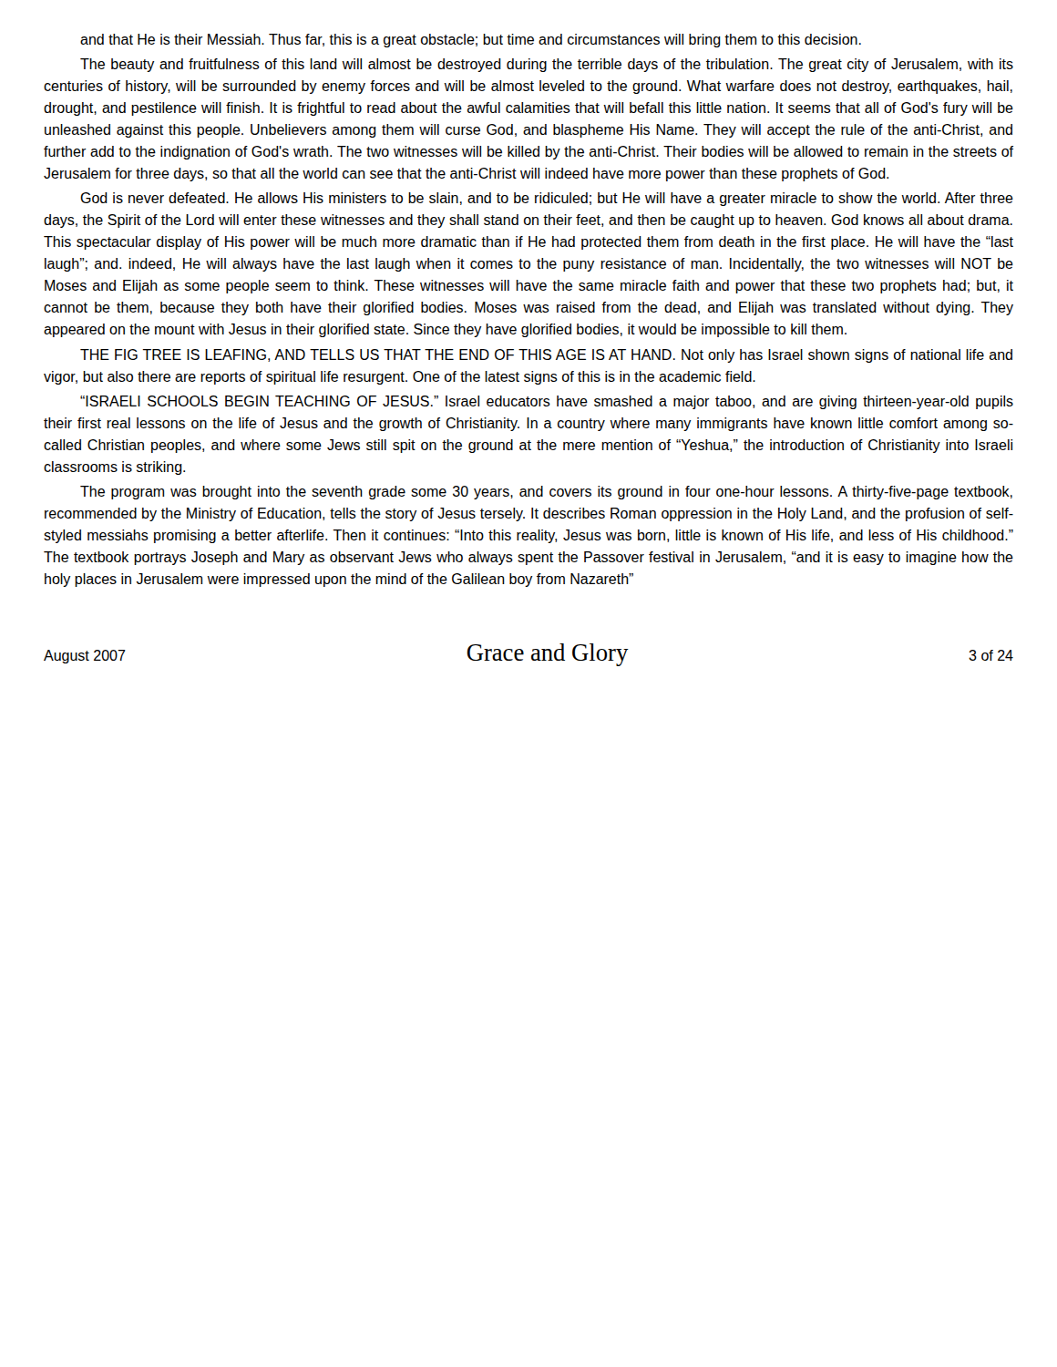and that He is their Messiah. Thus far, this is a great obstacle; but time and circumstances will bring them to this decision.
The beauty and fruitfulness of this land will almost be destroyed during the terrible days of the tribulation. The great city of Jerusalem, with its centuries of history, will be surrounded by enemy forces and will be almost leveled to the ground. What warfare does not destroy, earthquakes, hail, drought, and pestilence will finish. It is frightful to read about the awful calamities that will befall this little nation. It seems that all of God's fury will be unleashed against this people. Unbelievers among them will curse God, and blaspheme His Name. They will accept the rule of the anti-Christ, and further add to the indignation of God's wrath. The two witnesses will be killed by the anti-Christ. Their bodies will be allowed to remain in the streets of Jerusalem for three days, so that all the world can see that the anti-Christ will indeed have more power than these prophets of God.
God is never defeated. He allows His ministers to be slain, and to be ridiculed; but He will have a greater miracle to show the world. After three days, the Spirit of the Lord will enter these witnesses and they shall stand on their feet, and then be caught up to heaven. God knows all about drama. This spectacular display of His power will be much more dramatic than if He had protected them from death in the first place. He will have the “last laugh”; and. indeed, He will always have the last laugh when it comes to the puny resistance of man. Incidentally, the two witnesses will NOT be Moses and Elijah as some people seem to think. These witnesses will have the same miracle faith and power that these two prophets had; but, it cannot be them, because they both have their glorified bodies. Moses was raised from the dead, and Elijah was translated without dying. They appeared on the mount with Jesus in their glorified state. Since they have glorified bodies, it would be impossible to kill them.
THE FIG TREE IS LEAFING, AND TELLS US THAT THE END OF THIS AGE IS AT HAND. Not only has Israel shown signs of national life and vigor, but also there are reports of spiritual life resurgent. One of the latest signs of this is in the academic field.
“ISRAELI SCHOOLS BEGIN TEACHING OF JESUS.” Israel educators have smashed a major taboo, and are giving thirteen-year-old pupils their first real lessons on the life of Jesus and the growth of Christianity. In a country where many immigrants have known little comfort among so-called Christian peoples, and where some Jews still spit on the ground at the mere mention of “Yeshua,” the introduction of Christianity into Israeli classrooms is striking.
The program was brought into the seventh grade some 30 years, and covers its ground in four one-hour lessons. A thirty-five-page textbook, recommended by the Ministry of Education, tells the story of Jesus tersely. It describes Roman oppression in the Holy Land, and the profusion of self-styled messiahs promising a better afterlife. Then it continues: “Into this reality, Jesus was born, little is known of His life, and less of His childhood.” The textbook portrays Joseph and Mary as observant Jews who always spent the Passover festival in Jerusalem, “and it is easy to imagine how the holy places in Jerusalem were impressed upon the mind of the Galilean boy from Nazareth”
August 2007 Grace and Glory 3 of 24